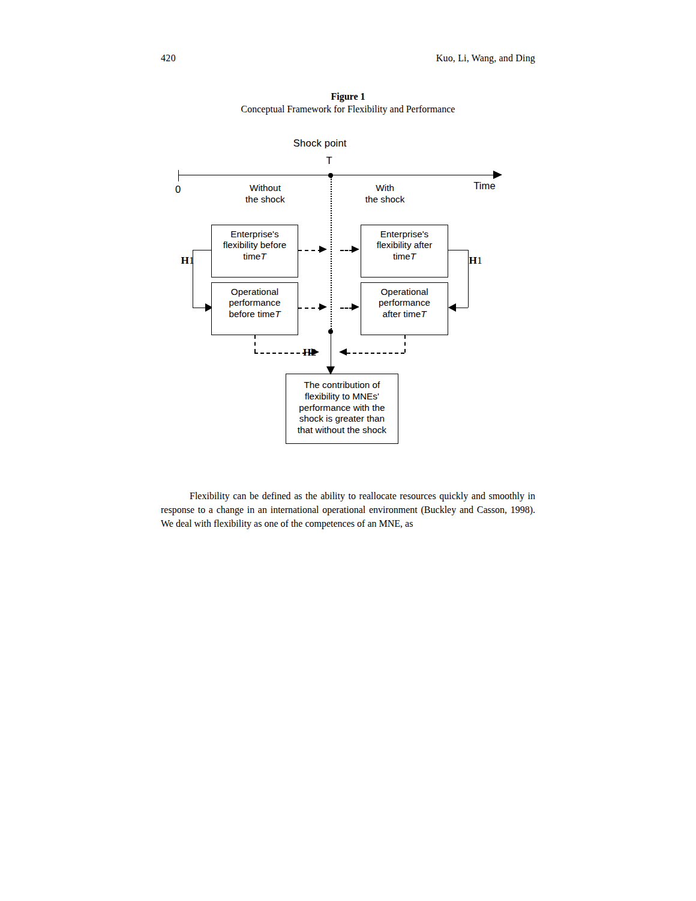420 Kuo, Li, Wang, and Ding
Figure 1 Conceptual Framework for Flexibility and Performance
Shock point
T
0
Time
Without
the shock
With
the shock
H1
H1
H2
Enterprise's
flexibility before
timeT
Enterprise's
flexibility after
timeT
Operational
performance
before timeT
Operational
performance
after timeT
The contribution of
flexibility to MNEs'
performance with the
shock is greater than
that without the shock
Flexibility can be defined as the ability to reallocate resources quickly and smoothly in response to a change in an international operational environment (Buckley and Casson, 1998). We deal with flexibility as one of the competences of an MNE, as